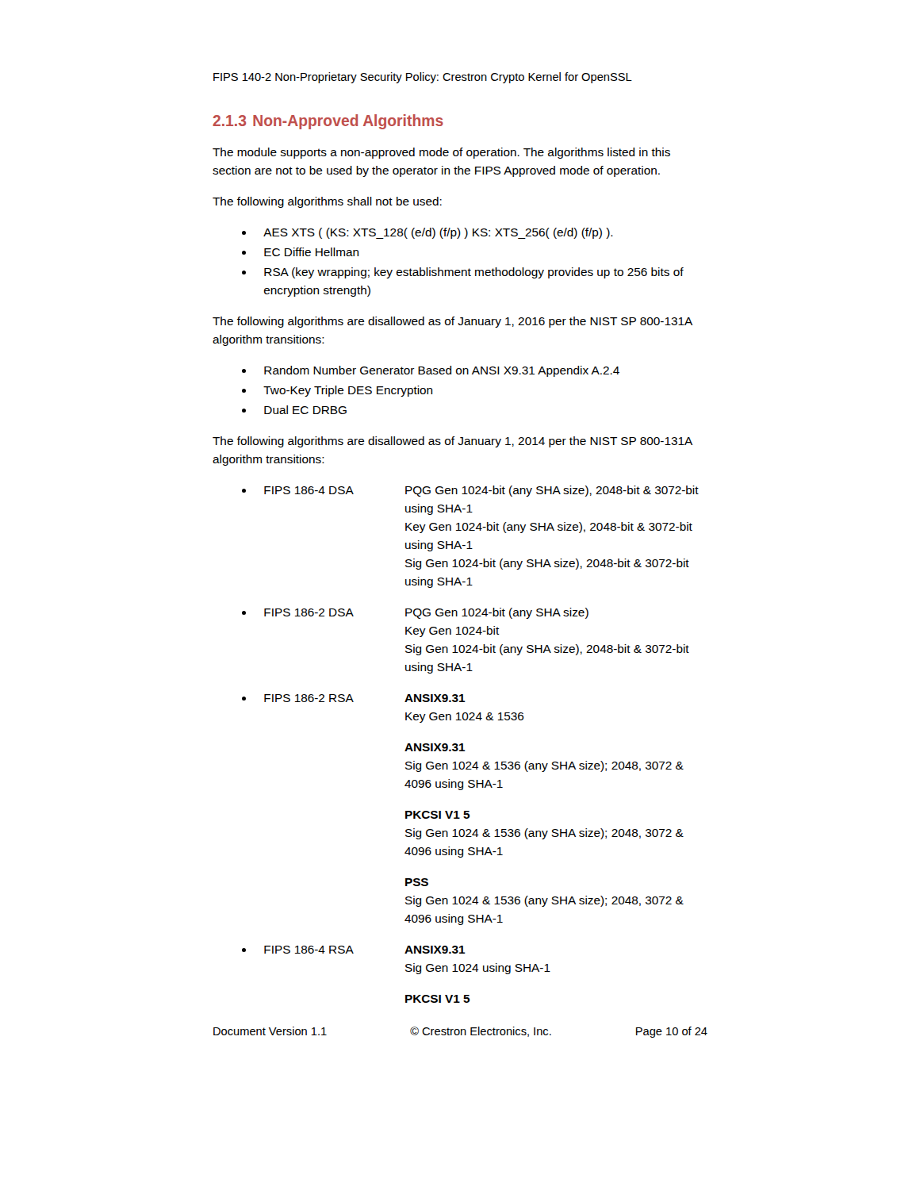FIPS 140-2 Non-Proprietary Security Policy: Crestron Crypto Kernel for OpenSSL
2.1.3 Non-Approved Algorithms
The module supports a non-approved mode of operation. The algorithms listed in this section are not to be used by the operator in the FIPS Approved mode of operation.
The following algorithms shall not be used:
AES XTS ( (KS: XTS_128( (e/d) (f/p) ) KS: XTS_256( (e/d) (f/p) ).
EC Diffie Hellman
RSA (key wrapping; key establishment methodology provides up to 256 bits of encryption strength)
The following algorithms are disallowed as of January 1, 2016 per the NIST SP 800-131A algorithm transitions:
Random Number Generator Based on ANSI X9.31 Appendix A.2.4
Two-Key Triple DES Encryption
Dual EC DRBG
The following algorithms are disallowed as of January 1, 2014 per the NIST SP 800-131A algorithm transitions:
FIPS 186-4 DSA
PQG Gen 1024-bit (any SHA size), 2048-bit & 3072-bit using SHA-1
Key Gen 1024-bit (any SHA size), 2048-bit & 3072-bit using SHA-1
Sig Gen 1024-bit (any SHA size), 2048-bit & 3072-bit using SHA-1
FIPS 186-2 DSA
PQG Gen 1024-bit (any SHA size)
Key Gen 1024-bit
Sig Gen 1024-bit (any SHA size), 2048-bit & 3072-bit using SHA-1
FIPS 186-2 RSA
ANSIX9.31
Key Gen 1024 & 1536
ANSIX9.31
Sig Gen 1024 & 1536 (any SHA size); 2048, 3072 & 4096 using SHA-1
PKCSI V1 5
Sig Gen 1024 & 1536 (any SHA size); 2048, 3072 & 4096 using SHA-1
PSS
Sig Gen 1024 & 1536 (any SHA size); 2048, 3072 & 4096 using SHA-1
FIPS 186-4 RSA
ANSIX9.31
Sig Gen 1024 using SHA-1
PKCSI V1 5
Document Version 1.1
© Crestron Electronics, Inc.
Page 10 of 24